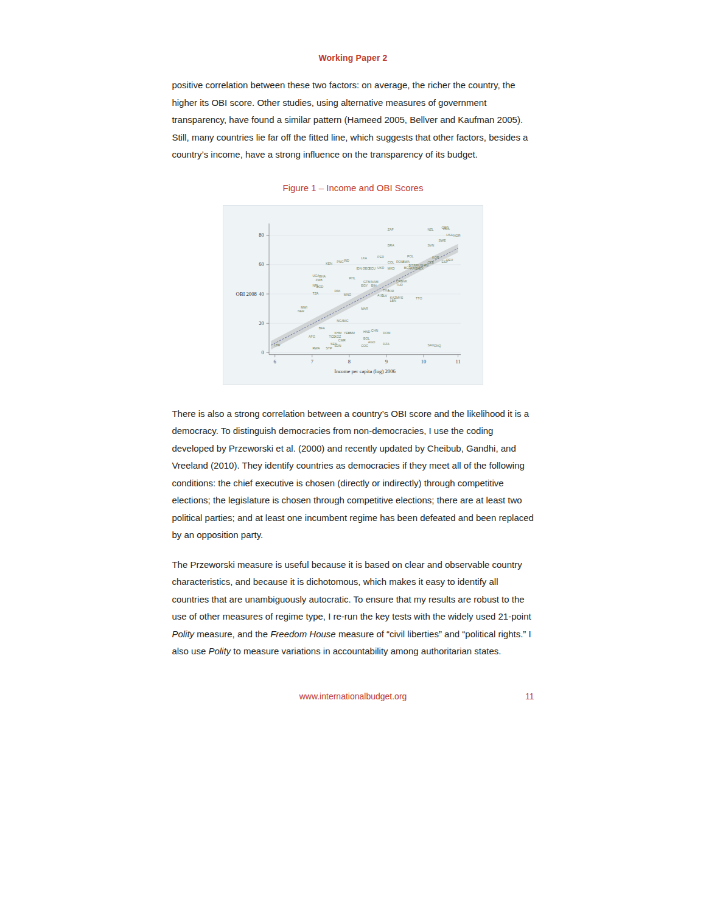Working Paper 2
positive correlation between these two factors: on average, the richer the country, the higher its OBI score. Other studies, using alternative measures of government transparency, have found a similar pattern (Hameed 2005, Bellver and Kaufman 2005). Still, many countries lie far off the fitted line, which suggests that other factors, besides a country’s income, have a strong influence on the transparency of its budget.
Figure 1 – Income and OBI Scores
80 60 40 20 0 OBI 2008 6 7 8 9 10 11 Income per capita (log) 2006 ZAF NZL GBR FRA USA NOR SWE BRA SVN PER POL KOR DEU ESP LKA COL ROU BWA CZE PNG IND KEN BGR RUS HRV BGD ARG MEX IDN GEO ECU UKR MKD UGA GHA ZMB PHL GTM NAM CRI SVK NPL BGD EGY BIH TUR THA JOR PAK TZA MNG ALB SLV KAZ MYS LBN TTO MWI NER MAR NGA NIC BFA KHM YEM VNM HND CHN DOM AFG TCD KGZ CMR BOL AGO SEN SDN COG DZA SAU GNQ LBR RWA STP
There is also a strong correlation between a country’s OBI score and the likelihood it is a democracy. To distinguish democracies from non-democracies, I use the coding developed by Przeworski et al. (2000) and recently updated by Cheibub, Gandhi, and Vreeland (2010). They identify countries as democracies if they meet all of the following conditions: the chief executive is chosen (directly or indirectly) through competitive elections; the legislature is chosen through competitive elections; there are at least two political parties; and at least one incumbent regime has been defeated and been replaced by an opposition party.
The Przeworski measure is useful because it is based on clear and observable country characteristics, and because it is dichotomous, which makes it easy to identify all countries that are unambiguously autocratic. To ensure that my results are robust to the use of other measures of regime type, I re-run the key tests with the widely used 21-point Polity measure, and the Freedom House measure of “civil liberties” and “political rights.” I also use Polity to measure variations in accountability among authoritarian states.
www.internationalbudget.org 11